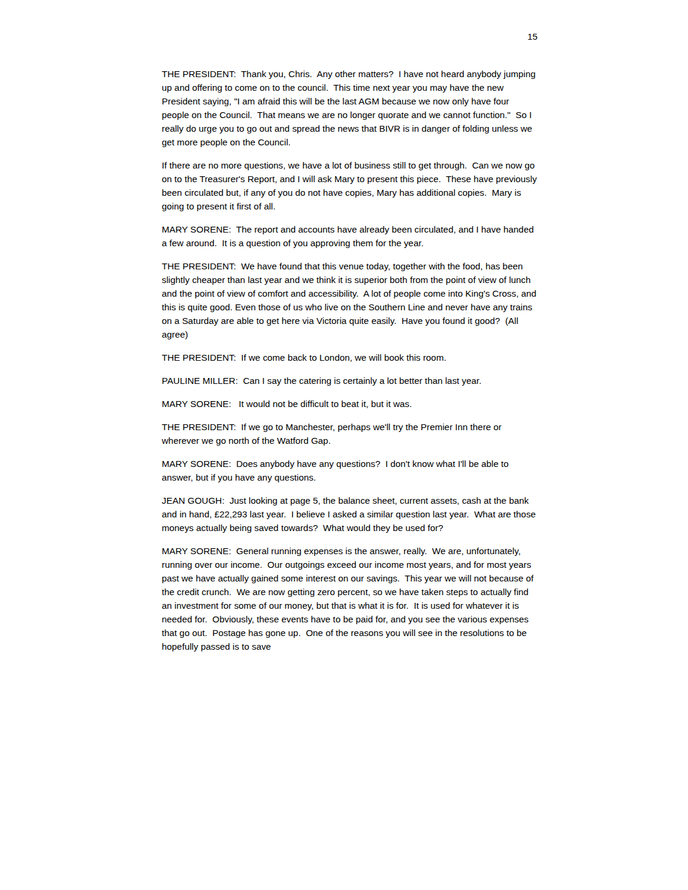15
THE PRESIDENT: Thank you, Chris. Any other matters? I have not heard anybody jumping up and offering to come on to the council. This time next year you may have the new President saying, "I am afraid this will be the last AGM because we now only have four people on the Council. That means we are no longer quorate and we cannot function." So I really do urge you to go out and spread the news that BIVR is in danger of folding unless we get more people on the Council.
If there are no more questions, we have a lot of business still to get through. Can we now go on to the Treasurer's Report, and I will ask Mary to present this piece. These have previously been circulated but, if any of you do not have copies, Mary has additional copies. Mary is going to present it first of all.
MARY SORENE: The report and accounts have already been circulated, and I have handed a few around. It is a question of you approving them for the year.
THE PRESIDENT: We have found that this venue today, together with the food, has been slightly cheaper than last year and we think it is superior both from the point of view of lunch and the point of view of comfort and accessibility. A lot of people come into King's Cross, and this is quite good. Even those of us who live on the Southern Line and never have any trains on a Saturday are able to get here via Victoria quite easily. Have you found it good? (All agree)
THE PRESIDENT: If we come back to London, we will book this room.
PAULINE MILLER: Can I say the catering is certainly a lot better than last year.
MARY SORENE: It would not be difficult to beat it, but it was.
THE PRESIDENT: If we go to Manchester, perhaps we'll try the Premier Inn there or wherever we go north of the Watford Gap.
MARY SORENE: Does anybody have any questions? I don't know what I'll be able to answer, but if you have any questions.
JEAN GOUGH: Just looking at page 5, the balance sheet, current assets, cash at the bank and in hand, £22,293 last year. I believe I asked a similar question last year. What are those moneys actually being saved towards? What would they be used for?
MARY SORENE: General running expenses is the answer, really. We are, unfortunately, running over our income. Our outgoings exceed our income most years, and for most years past we have actually gained some interest on our savings. This year we will not because of the credit crunch. We are now getting zero percent, so we have taken steps to actually find an investment for some of our money, but that is what it is for. It is used for whatever it is needed for. Obviously, these events have to be paid for, and you see the various expenses that go out. Postage has gone up. One of the reasons you will see in the resolutions to be hopefully passed is to save